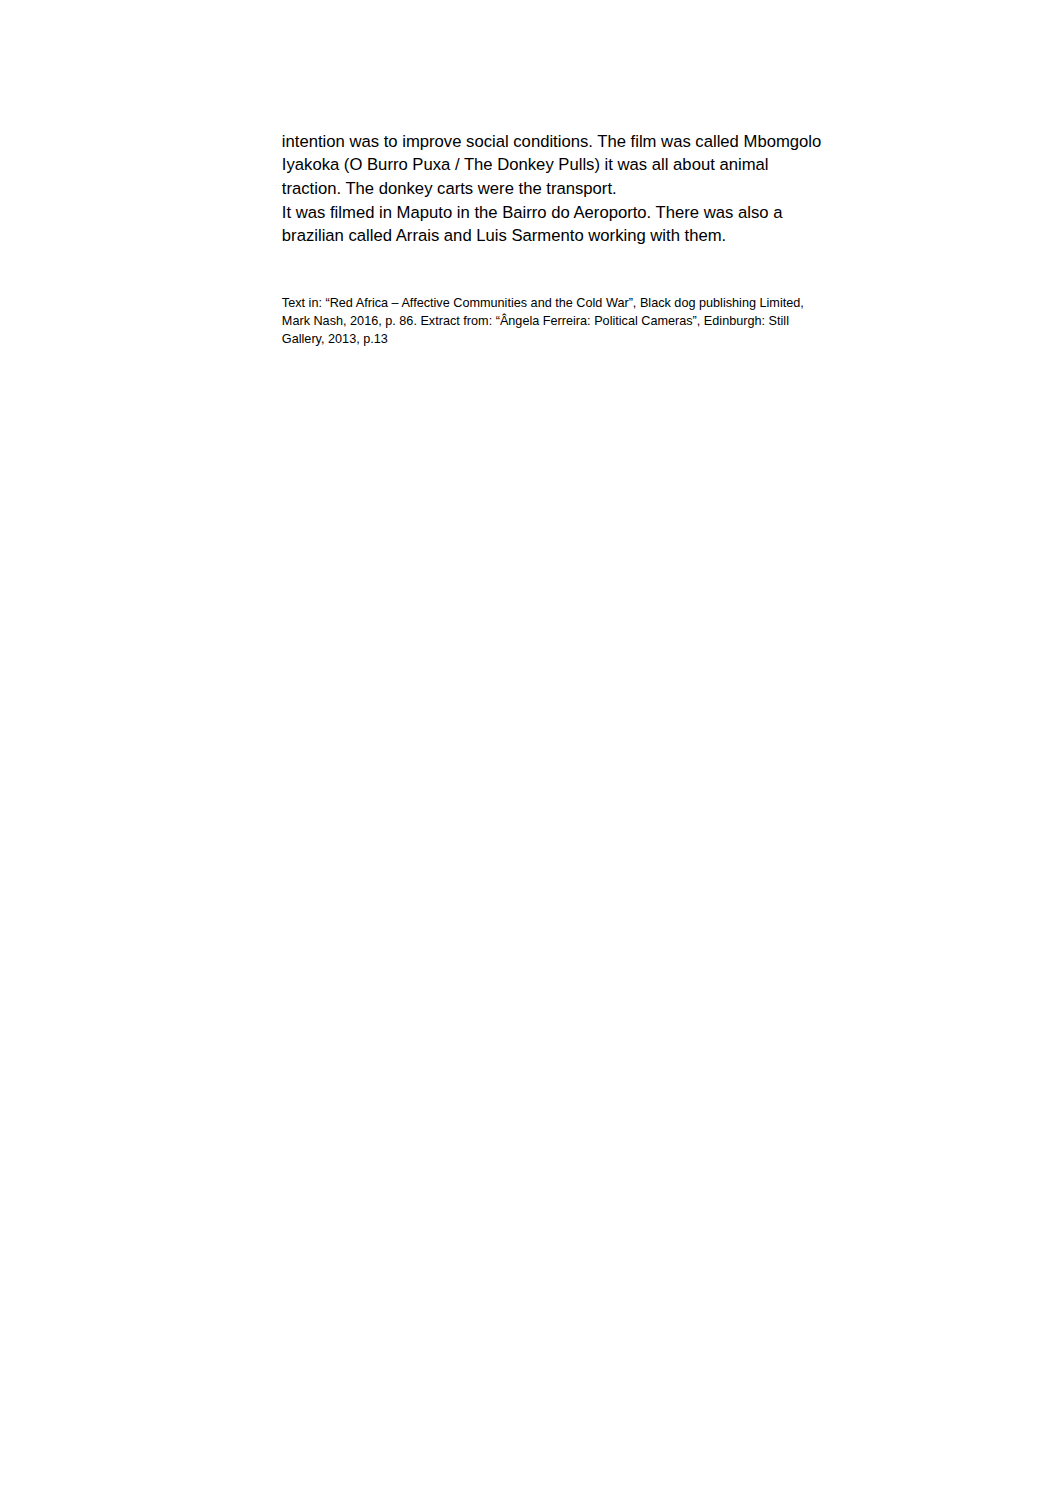intention was to improve social conditions. The film was called Mbomgolo Iyakoka (O Burro Puxa / The Donkey Pulls) it was all about animal traction. The donkey carts were the transport.
It was filmed in Maputo in the Bairro do Aeroporto. There was also a brazilian called Arrais and Luis Sarmento working with them.
Text in: “Red Africa – Affective Communities and the Cold War”, Black dog publishing Limited, Mark Nash, 2016, p. 86. Extract from: “Ângela Ferreira: Political Cameras”, Edinburgh: Still Gallery, 2013, p.13